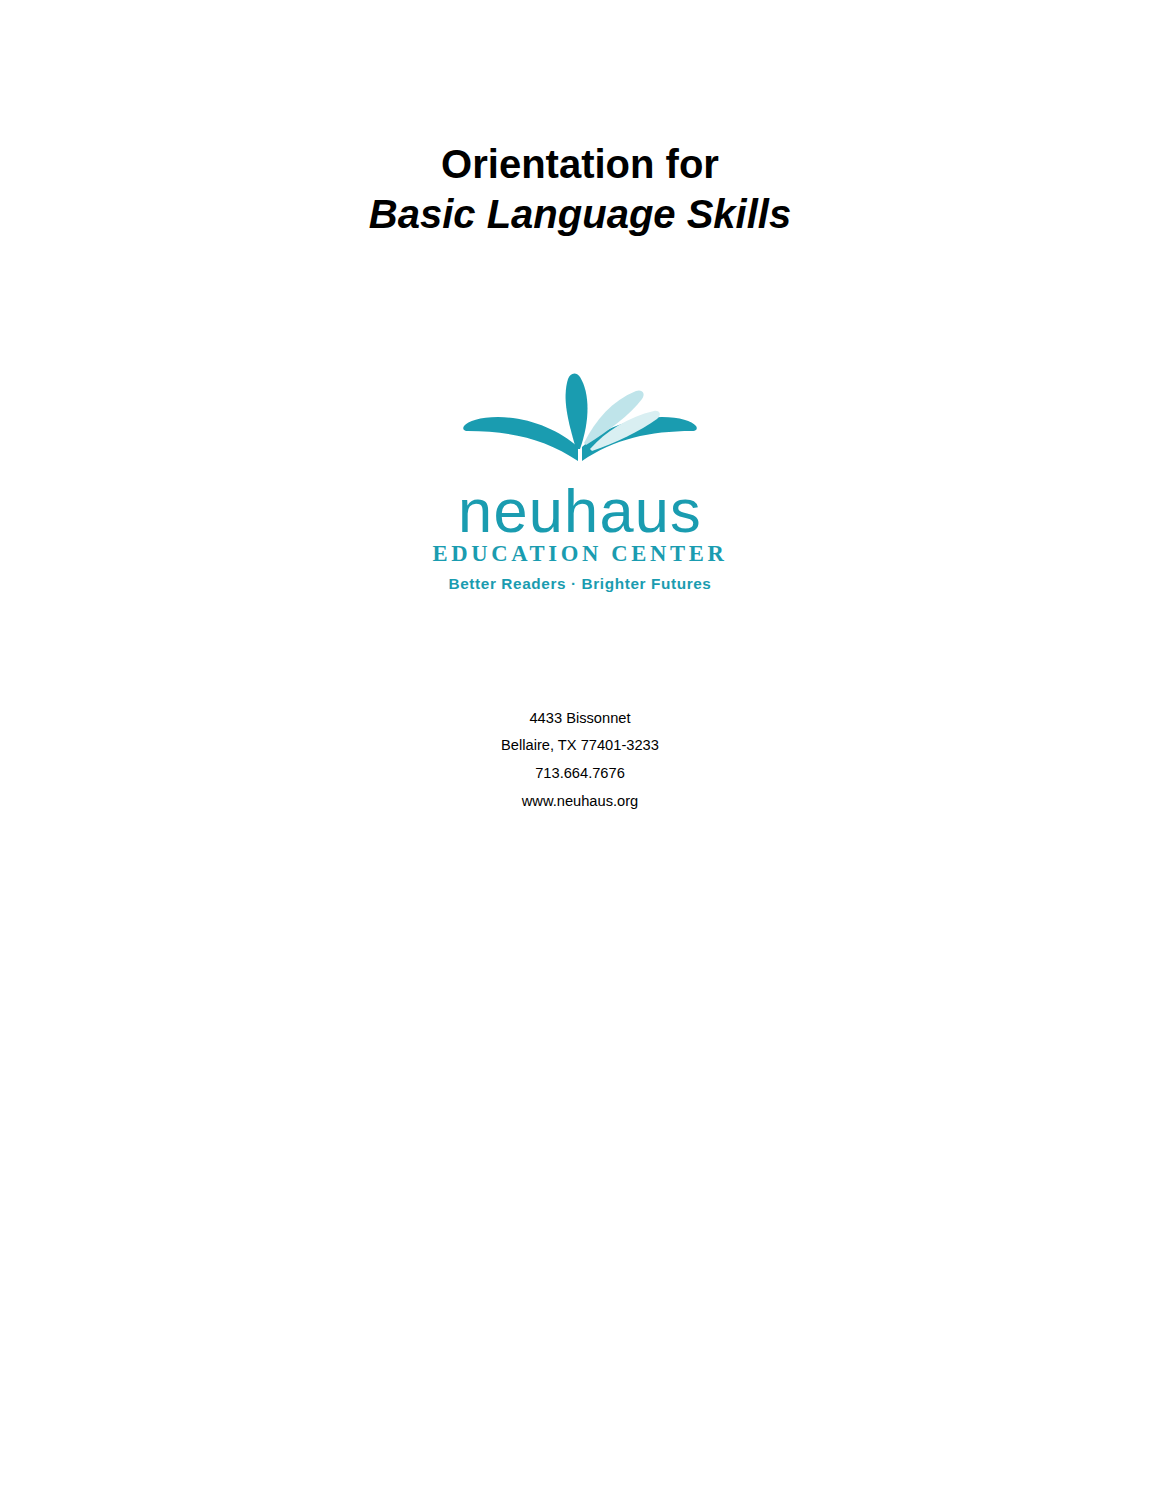Orientation for
Basic Language Skills
neuhaus
EDUCATION CENTER
Better Readers · Brighter Futures
4433 Bissonnet
Bellaire, TX 77401-3233
713.664.7676
www.neuhaus.org